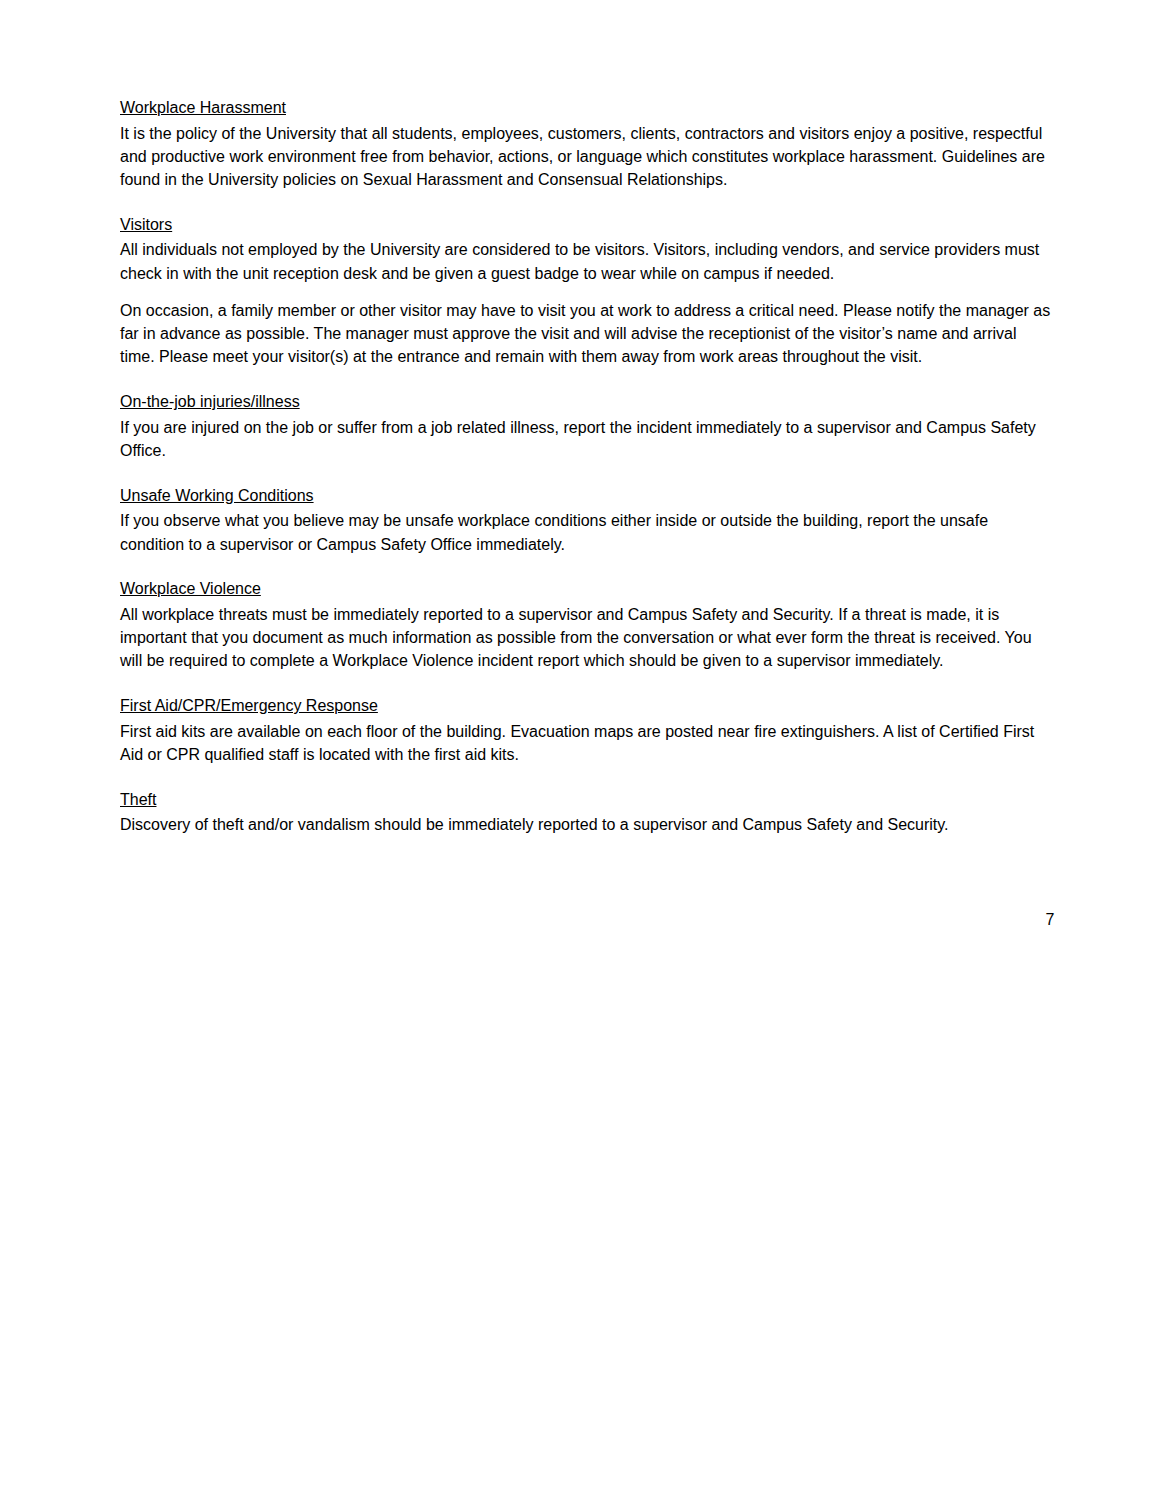Workplace Harassment
It is the policy of the University that all students, employees, customers, clients, contractors and visitors enjoy a positive, respectful and productive work environment free from behavior, actions, or language which constitutes workplace harassment. Guidelines are found in the University policies on Sexual Harassment and Consensual Relationships.
Visitors
All individuals not employed by the University are considered to be visitors. Visitors, including vendors, and service providers must check in with the unit reception desk and be given a guest badge to wear while on campus if needed.
On occasion, a family member or other visitor may have to visit you at work to address a critical need. Please notify the manager as far in advance as possible. The manager must approve the visit and will advise the receptionist of the visitor’s name and arrival time. Please meet your visitor(s) at the entrance and remain with them away from work areas throughout the visit.
On-the-job injuries/illness
If you are injured on the job or suffer from a job related illness, report the incident immediately to a supervisor and Campus Safety Office.
Unsafe Working Conditions
If you observe what you believe may be unsafe workplace conditions either inside or outside the building, report the unsafe condition to a supervisor or Campus Safety Office immediately.
Workplace Violence
All workplace threats must be immediately reported to a supervisor and Campus Safety and Security. If a threat is made, it is important that you document as much information as possible from the conversation or what ever form the threat is received. You will be required to complete a Workplace Violence incident report which should be given to a supervisor immediately.
First Aid/CPR/Emergency Response
First aid kits are available on each floor of the building. Evacuation maps are posted near fire extinguishers. A list of Certified First Aid or CPR qualified staff is located with the first aid kits.
Theft
Discovery of theft and/or vandalism should be immediately reported to a supervisor and Campus Safety and Security.
7